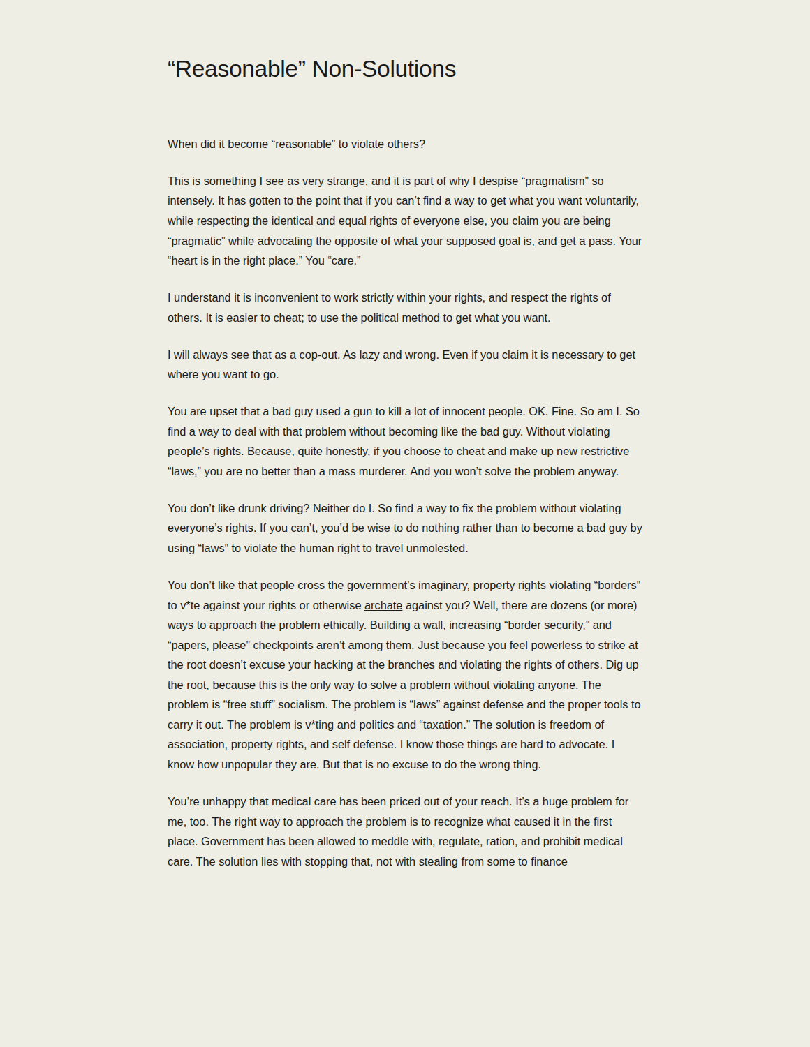“Reasonable” Non-Solutions
When did it become “reasonable” to violate others?
This is something I see as very strange, and it is part of why I despise “pragmatism” so intensely. It has gotten to the point that if you can’t find a way to get what you want voluntarily, while respecting the identical and equal rights of everyone else, you claim you are being “pragmatic” while advocating the opposite of what your supposed goal is, and get a pass. Your “heart is in the right place.” You “care.”
I understand it is inconvenient to work strictly within your rights, and respect the rights of others. It is easier to cheat; to use the political method to get what you want.
I will always see that as a cop-out. As lazy and wrong. Even if you claim it is necessary to get where you want to go.
You are upset that a bad guy used a gun to kill a lot of innocent people. OK. Fine. So am I. So find a way to deal with that problem without becoming like the bad guy. Without violating people’s rights. Because, quite honestly, if you choose to cheat and make up new restrictive “laws,” you are no better than a mass murderer. And you won’t solve the problem anyway.
You don’t like drunk driving? Neither do I. So find a way to fix the problem without violating everyone’s rights. If you can’t, you’d be wise to do nothing rather than to become a bad guy by using “laws” to violate the human right to travel unmolested.
You don’t like that people cross the government’s imaginary, property rights violating “borders” to v*te against your rights or otherwise archate against you? Well, there are dozens (or more) ways to approach the problem ethically. Building a wall, increasing “border security,” and “papers, please” checkpoints aren’t among them. Just because you feel powerless to strike at the root doesn’t excuse your hacking at the branches and violating the rights of others. Dig up the root, because this is the only way to solve a problem without violating anyone. The problem is “free stuff” socialism. The problem is “laws” against defense and the proper tools to carry it out. The problem is v*ting and politics and “taxation.” The solution is freedom of association, property rights, and self defense. I know those things are hard to advocate. I know how unpopular they are. But that is no excuse to do the wrong thing.
You’re unhappy that medical care has been priced out of your reach. It’s a huge problem for me, too. The right way to approach the problem is to recognize what caused it in the first place. Government has been allowed to meddle with, regulate, ration, and prohibit medical care. The solution lies with stopping that, not with stealing from some to finance